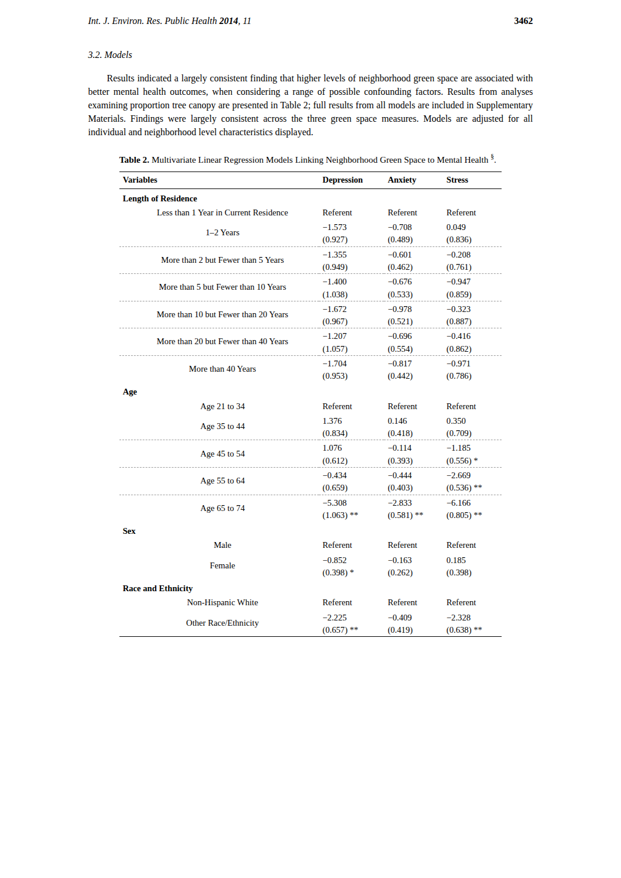Int. J. Environ. Res. Public Health 2014, 11 3462
3.2. Models
Results indicated a largely consistent finding that higher levels of neighborhood green space are associated with better mental health outcomes, when considering a range of possible confounding factors. Results from analyses examining proportion tree canopy are presented in Table 2; full results from all models are included in Supplementary Materials. Findings were largely consistent across the three green space measures. Models are adjusted for all individual and neighborhood level characteristics displayed.
Table 2. Multivariate Linear Regression Models Linking Neighborhood Green Space to Mental Health §.
| Variables | Depression | Anxiety | Stress |
| --- | --- | --- | --- |
| Length of Residence |
| Less than 1 Year in Current Residence | Referent | Referent | Referent |
| 1–2 Years | − 1.573 (0.927) | − 0.708 (0.489) | 0.049 (0.836) |
| More than 2 but Fewer than 5 Years | − 1.355 (0.949) | − 0.601 (0.462) | − 0.208 (0.761) |
| More than 5 but Fewer than 10 Years | − 1.400 (1.038) | − 0.676 (0.533) | − 0.947 (0.859) |
| More than 10 but Fewer than 20 Years | − 1.672 (0.967) | − 0.978 (0.521) | − 0.323 (0.887) |
| More than 20 but Fewer than 40 Years | − 1.207 (1.057) | − 0.696 (0.554) | − 0.416 (0.862) |
| More than 40 Years | − 1.704 (0.953) | − 0.817 (0.442) | − 0.971 (0.786) |
| Age |
| Age 21 to 34 | Referent | Referent | Referent |
| Age 35 to 44 | 1.376 (0.834) | 0.146 (0.418) | 0.350 (0.709) |
| Age 45 to 54 | 1.076 (0.612) | − 0.114 (0.393) | − 1.185 (0.556) * |
| Age 55 to 64 | − 0.434 (0.659) | − 0.444 (0.403) | − 2.669 (0.536) ** |
| Age 65 to 74 | − 5.308 (1.063) ** | − 2.833 (0.581) ** | − 6.166 (0.805) ** |
| Sex |
| Male | Referent | Referent | Referent |
| Female | − 0.852 (0.398) * | − 0.163 (0.262) | 0.185 (0.398) |
| Race and Ethnicity |
| Non-Hispanic White | Referent | Referent | Referent |
| Other Race/Ethnicity | − 2.225 (0.657) ** | − 0.409 (0.419) | − 2.328 (0.638) ** |